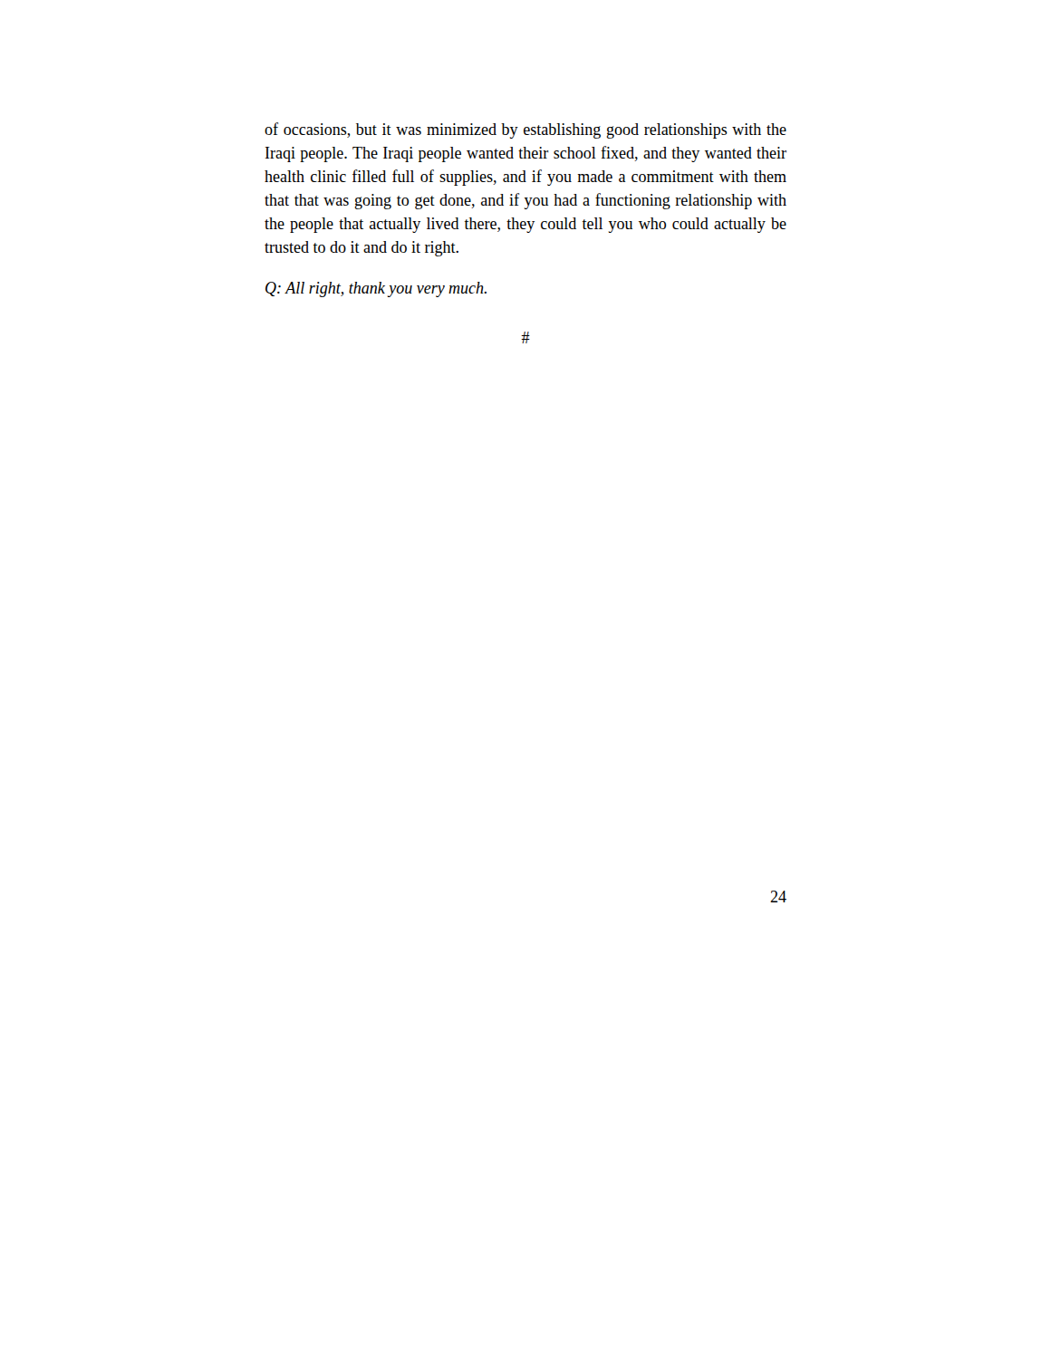of occasions, but it was minimized by establishing good relationships with the Iraqi people. The Iraqi people wanted their school fixed, and they wanted their health clinic filled full of supplies, and if you made a commitment with them that that was going to get done, and if you had a functioning relationship with the people that actually lived there, they could tell you who could actually be trusted to do it and do it right.
Q: All right, thank you very much.
#
24